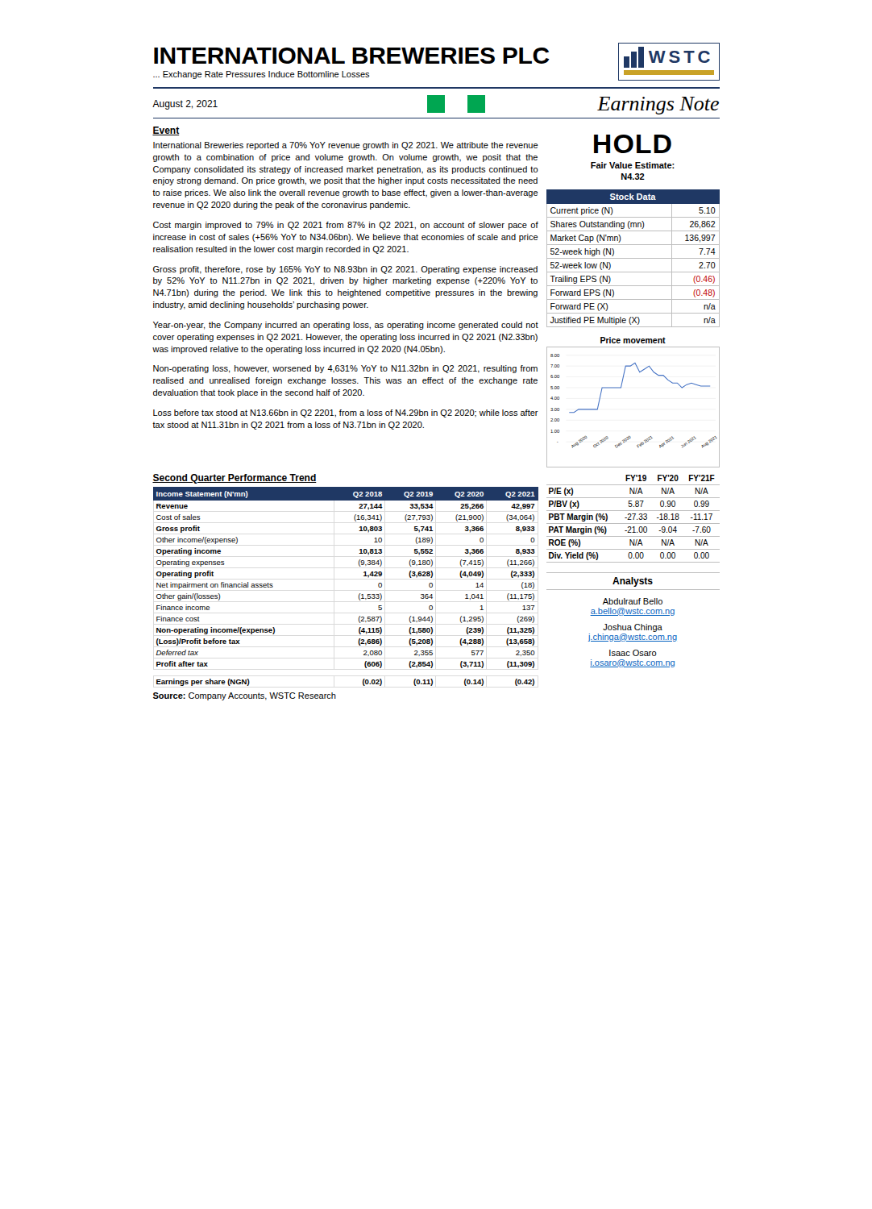INTERNATIONAL BREWERIES PLC
... Exchange Rate Pressures Induce Bottomline Losses
WSTC
August 2, 2021
Earnings Note
Event
International Breweries reported a 70% YoY revenue growth in Q2 2021. We attribute the revenue growth to a combination of price and volume growth. On volume growth, we posit that the Company consolidated its strategy of increased market penetration, as its products continued to enjoy strong demand. On price growth, we posit that the higher input costs necessitated the need to raise prices. We also link the overall revenue growth to base effect, given a lower-than-average revenue in Q2 2020 during the peak of the coronavirus pandemic.
Cost margin improved to 79% in Q2 2021 from 87% in Q2 2021, on account of slower pace of increase in cost of sales (+56% YoY to N34.06bn). We believe that economies of scale and price realisation resulted in the lower cost margin recorded in Q2 2021.
Gross profit, therefore, rose by 165% YoY to N8.93bn in Q2 2021. Operating expense increased by 52% YoY to N11.27bn in Q2 2021, driven by higher marketing expense (+220% YoY to N4.71bn) during the period. We link this to heightened competitive pressures in the brewing industry, amid declining households’ purchasing power.
Year-on-year, the Company incurred an operating loss, as operating income generated could not cover operating expenses in Q2 2021. However, the operating loss incurred in Q2 2021 (N2.33bn) was improved relative to the operating loss incurred in Q2 2020 (N4.05bn).
Non-operating loss, however, worsened by 4,631% YoY to N11.32bn in Q2 2021, resulting from realised and unrealised foreign exchange losses. This was an effect of the exchange rate devaluation that took place in the second half of 2020.
Loss before tax stood at N13.66bn in Q2 2201, from a loss of N4.29bn in Q2 2020; while loss after tax stood at N11.31bn in Q2 2021 from a loss of N3.71bn in Q2 2020.
HOLD
Fair Value Estimate:
N4.32
| Stock Data |
| --- |
| Current price (N) | 5.10 |
| Shares Outstanding (mn) | 26,862 |
| Market Cap (N'mn) | 136,997 |
| 52-week high (N) | 7.74 |
| 52-week low (N) | 2.70 |
| Trailing EPS (N) | (0.46) |
| Forward EPS (N) | (0.48) |
| Forward PE (X) | n/a |
| Justified PE Multiple (X) | n/a |
Price movement
8.00 7.00 6.00 5.00 4.00 3.00 2.00 1.00 - Aug 2020 Oct 2020 Dec 2020 Feb 2021 Apr 2021 Jun 2021 Aug 2021
Second Quarter Performance Trend
| Income Statement (N'mn) | Q2 2018 | Q2 2019 | Q2 2020 | Q2 2021 |
| --- | --- | --- | --- | --- |
| Revenue | 27,144 | 33,534 | 25,266 | 42,997 |
| Cost of sales | (16,341) | (27,793) | (21,900) | (34,064) |
| Gross profit | 10,803 | 5,741 | 3,366 | 8,933 |
| Other income/(expense) | 10 | (189) | 0 | 0 |
| Operating income | 10,813 | 5,552 | 3,366 | 8,933 |
| Operating expenses | (9,384) | (9,180) | (7,415) | (11,266) |
| Operating profit | 1,429 | (3,628) | (4,049) | (2,333) |
| Net impairment on financial assets | 0 | 0 | 14 | (18) |
| Other gain/(losses) | (1,533) | 364 | 1,041 | (11,175) |
| Finance income | 5 | 0 | 1 | 137 |
| Finance cost | (2,587) | (1,944) | (1,295) | (269) |
| Non-operating income/(expense) | (4,115) | (1,580) | (239) | (11,325) |
| (Loss)/Profit before tax | (2,686) | (5,208) | (4,288) | (13,658) |
| Deferred tax | 2,080 | 2,355 | 577 | 2,350 |
| Profit after tax | (606) | (2,854) | (3,711) | (11,309) |
| Earnings per share (NGN) | (0.02) | (0.11) | (0.14) | (0.42) |
Source: Company Accounts, WSTC Research
| | FY'19 | FY'20 | FY'21F |
| --- | --- | --- | --- |
| P/E (x) | N/A | N/A | N/A |
| P/BV (x) | 5.87 | 0.90 | 0.99 |
| PBT Margin (%) | -27.33 | -18.18 | -11.17 |
| PAT Margin (%) | -21.00 | -9.04 | -7.60 |
| ROE (%) | N/A | N/A | N/A |
| Div. Yield (%) | 0.00 | 0.00 | 0.00 |
Analysts
Abdulrauf Bello
a.bello@wstc.com.ng
Joshua Chinga
j.chinga@wstc.com.ng
Isaac Osaro
i.osaro@wstc.com.ng